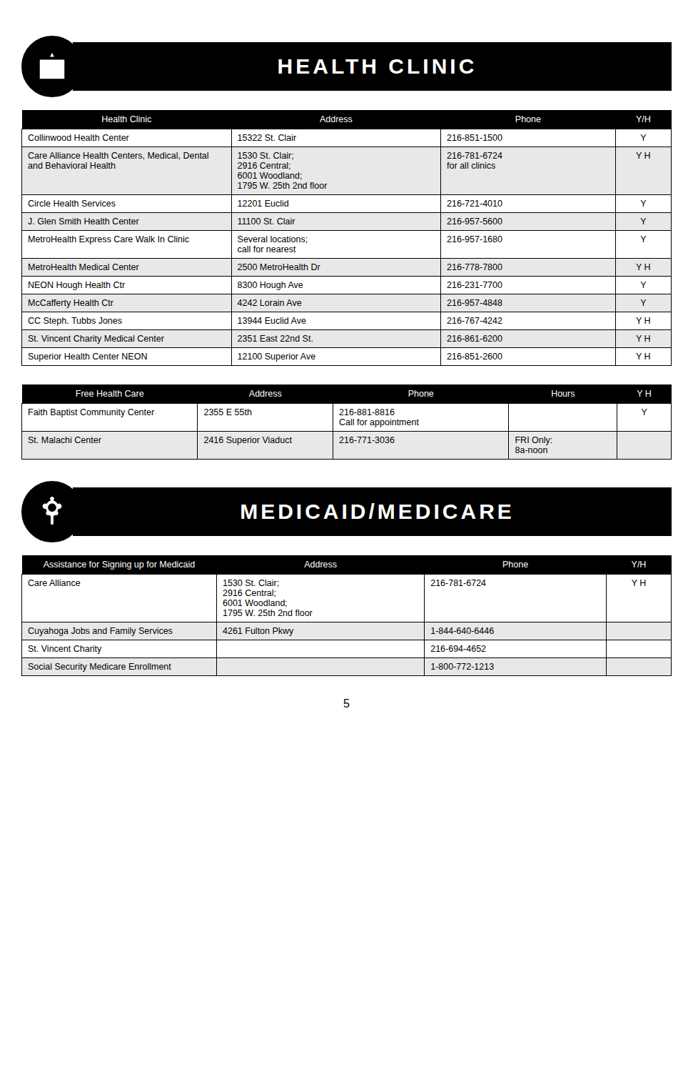HEALTH CLINIC
| Health Clinic | Address | Phone | Y/H |
| --- | --- | --- | --- |
| Collinwood Health Center | 15322 St. Clair | 216-851-1500 | Y |
| Care Alliance Health Centers, Medical, Dental and Behavioral Health | 1530 St. Clair; 2916 Central; 6001 Woodland; 1795 W. 25th 2nd floor | 216-781-6724 for all clinics | Y H |
| Circle Health Services | 12201 Euclid | 216-721-4010 | Y |
| J. Glen Smith Health Center | 11100 St. Clair | 216-957-5600 | Y |
| MetroHealth Express Care Walk In Clinic | Several locations; call for nearest | 216-957-1680 | Y |
| MetroHealth Medical Center | 2500 MetroHealth Dr | 216-778-7800 | Y H |
| NEON Hough Health Ctr | 8300 Hough Ave | 216-231-7700 | Y |
| McCafferty Health Ctr | 4242 Lorain Ave | 216-957-4848 | Y |
| CC Steph. Tubbs Jones | 13944 Euclid Ave | 216-767-4242 | Y H |
| St. Vincent Charity Medical Center | 2351 East 22nd St. | 216-861-6200 | Y H |
| Superior Health Center NEON | 12100 Superior Ave | 216-851-2600 | Y H |
| Free Health Care | Address | Phone | Hours | Y H |
| --- | --- | --- | --- | --- |
| Faith Baptist Community Center | 2355 E 55th | 216-881-8816 Call for appointment | | Y |
| St. Malachi Center | 2416 Superior Viaduct | 216-771-3036 | FRI Only: 8a-noon | |
MEDICAID/MEDICARE
| Assistance for Signing up for Medicaid | Address | Phone | Y/H |
| --- | --- | --- | --- |
| Care Alliance | 1530 St. Clair; 2916 Central; 6001 Woodland; 1795 W. 25th 2nd floor | 216-781-6724 | Y H |
| Cuyahoga Jobs and Family Services | 4261 Fulton Pkwy | 1-844-640-6446 | |
| St. Vincent Charity | | 216-694-4652 | |
| Social Security Medicare Enrollment | | 1-800-772-1213 | |
5